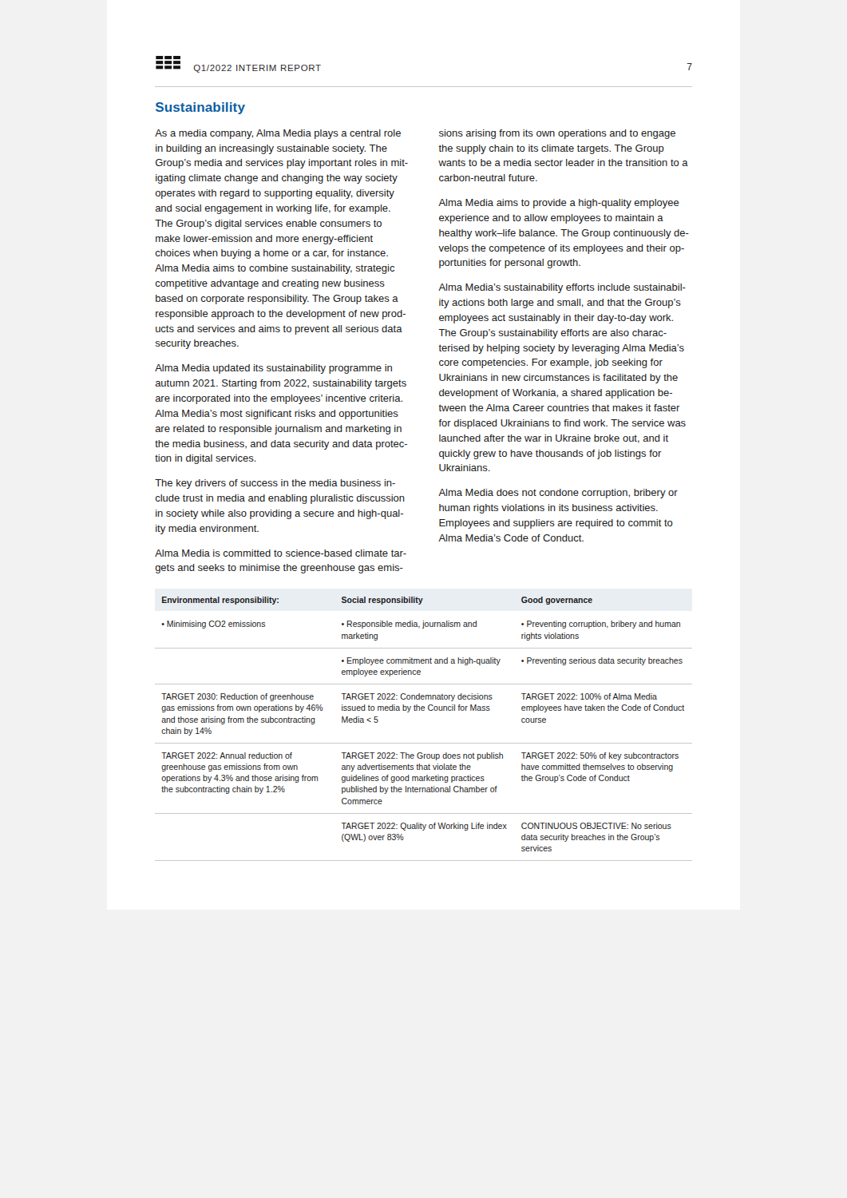Q1/2022 Interim Report
7
Sustainability
As a media company, Alma Media plays a central role in building an increasingly sustainable society. The Group’s media and services play important roles in mitigating climate change and changing the way society operates with regard to supporting equality, diversity and social engagement in working life, for example. The Group’s digital services enable consumers to make lower-emission and more energy-efficient choices when buying a home or a car, for instance. Alma Media aims to combine sustainability, strategic competitive advantage and creating new business based on corporate responsibility. The Group takes a responsible approach to the development of new products and services and aims to prevent all serious data security breaches.
Alma Media updated its sustainability programme in autumn 2021. Starting from 2022, sustainability targets are incorporated into the employees’ incentive criteria. Alma Media’s most significant risks and opportunities are related to responsible journalism and marketing in the media business, and data security and data protection in digital services.
The key drivers of success in the media business include trust in media and enabling pluralistic discussion in society while also providing a secure and high-quality media environment.
Alma Media is committed to science-based climate targets and seeks to minimise the greenhouse gas emissions arising from its own operations and to engage the supply chain to its climate targets. The Group wants to be a media sector leader in the transition to a carbon-neutral future.
Alma Media aims to provide a high-quality employee experience and to allow employees to maintain a healthy work–life balance. The Group continuously develops the competence of its employees and their opportunities for personal growth.
Alma Media’s sustainability efforts include sustainability actions both large and small, and that the Group’s employees act sustainably in their day-to-day work. The Group’s sustainability efforts are also characterised by helping society by leveraging Alma Media’s core competencies. For example, job seeking for Ukrainians in new circumstances is facilitated by the development of Workania, a shared application between the Alma Career countries that makes it faster for displaced Ukrainians to find work. The service was launched after the war in Ukraine broke out, and it quickly grew to have thousands of job listings for Ukrainians.
Alma Media does not condone corruption, bribery or human rights violations in its business activities. Employees and suppliers are required to commit to Alma Media’s Code of Conduct.
| Environmental responsibility: | Social responsibility | Good governance |
| --- | --- | --- |
| Minimising CO2 emissions | Responsible media, journalism and marketing | Preventing corruption, bribery and human rights violations |
| | Employee commitment and a high-quality employee experience | Preventing serious data security breaches |
| TARGET 2030: Reduction of greenhouse gas emissions from own operations by 46% and those arising from the subcontracting chain by 14% | TARGET 2022: Condemnatory decisions issued to media by the Council for Mass Media < 5 | TARGET 2022: 100% of Alma Media employees have taken the Code of Conduct course |
| TARGET 2022: Annual reduction of greenhouse gas emissions from own operations by 4.3% and those arising from the subcontracting chain by 1.2% | TARGET 2022: The Group does not publish any advertisements that violate the guidelines of good marketing practices published by the International Chamber of Commerce | TARGET 2022: 50% of key subcontractors have committed themselves to observing the Group’s Code of Conduct |
| | TARGET 2022: Quality of Working Life index (QWL) over 83% | CONTINUOUS OBJECTIVE: No serious data security breaches in the Group’s services |